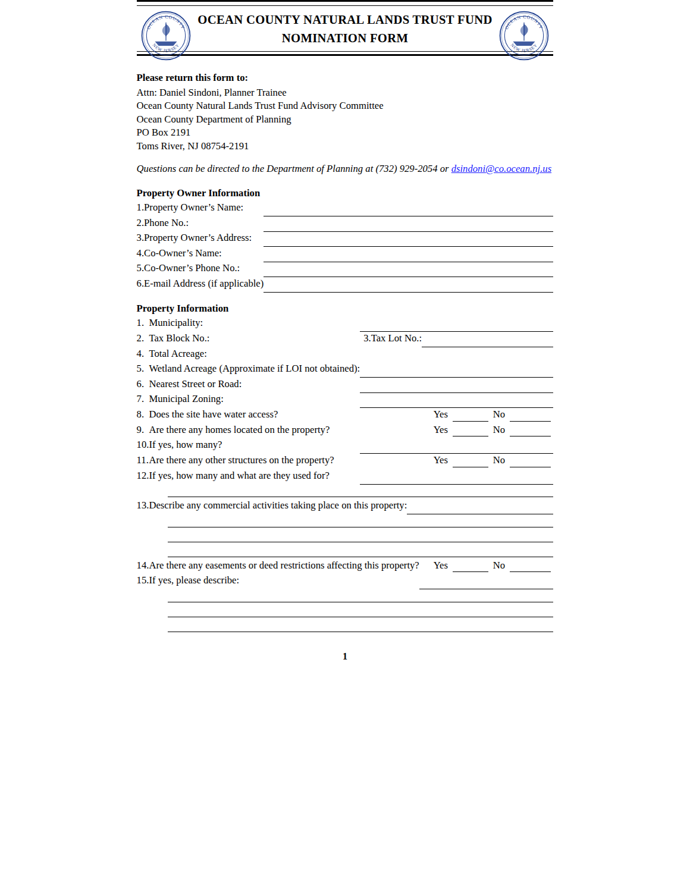OCEAN COUNTY NEW JERSEY
OCEAN COUNTY NEW JERSEY
OCEAN COUNTY NATURAL LANDS TRUST FUND
NOMINATION FORM
Please return this form to:
Attn: Daniel Sindoni, Planner Trainee
Ocean County Natural Lands Trust Fund Advisory Committee
Ocean County Department of Planning
PO Box 2191
Toms River, NJ 08754-2191
Questions can be directed to the Department of Planning at (732) 929-2054 or dsindoni@co.ocean.nj.us
Property Owner Information
| 1. | Property Owner’s Name: | | |
| 2. | Phone No.: | | |
| 3. | Property Owner’s Address: | |
| 4. | Co-Owner’s Name: | | |
| 5. | Co-Owner’s Phone No.: | | |
| 6. | E-mail Address (if applicable) | |
Property Information
| 1. | Municipality: | | |
| 2. | Tax Block No.: | | 3.Tax Lot No.: | | |
| 4. | Total Acreage: | | |
| 5. | Wetland Acreage (Approximate if LOI not obtained): | |
| 6. | Nearest Street or Road: | | |
| 7. | Municipal Zoning: | |
| 8. | Does the site have water access? | Yes No |
| 9. | Are there any homes located on the property? | Yes No |
| 10. | If yes, how many? | | |
| 11. | Are there any other structures on the property? | Yes No |
| 12. | If yes, how many and what are they used for? | |
| 13. | Describe any commercial activities taking place on this property: | | |
| 14. | Are there any easements or deed restrictions affecting this property? | Yes No |
| 15. | If yes, please describe: | | |
1